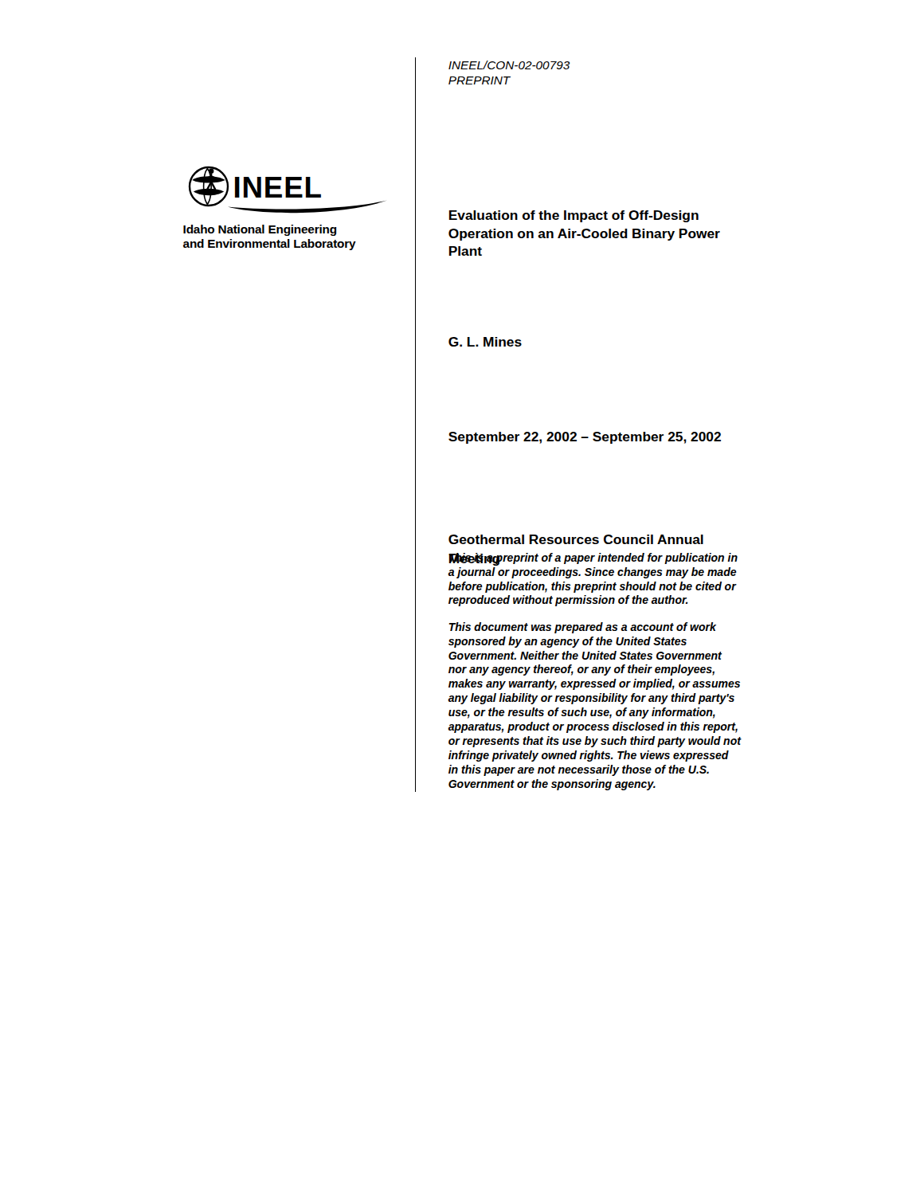INEEL
Idaho National Engineering
and Environmental Laboratory
INEEL/CON-02-00793
PREPRINT
Evaluation of the Impact of Off-Design
Operation on an Air-Cooled Binary Power Plant
G. L. Mines
September 22, 2002 – September 25, 2002
Geothermal Resources Council Annual Meeting
This is a preprint of a paper intended for publication in a journal or proceedings. Since changes may be made before publication, this preprint should not be cited or reproduced without permission of the author.
This document was prepared as a account of work sponsored by an agency of the United States Government. Neither the United States Government nor any agency thereof, or any of their employees, makes any warranty, expressed or implied, or assumes any legal liability or responsibility for any third party's use, or the results of such use, of any information, apparatus, product or process disclosed in this report, or represents that its use by such third party would not infringe privately owned rights. The views expressed in this paper are not necessarily those of the U.S. Government or the sponsoring agency.